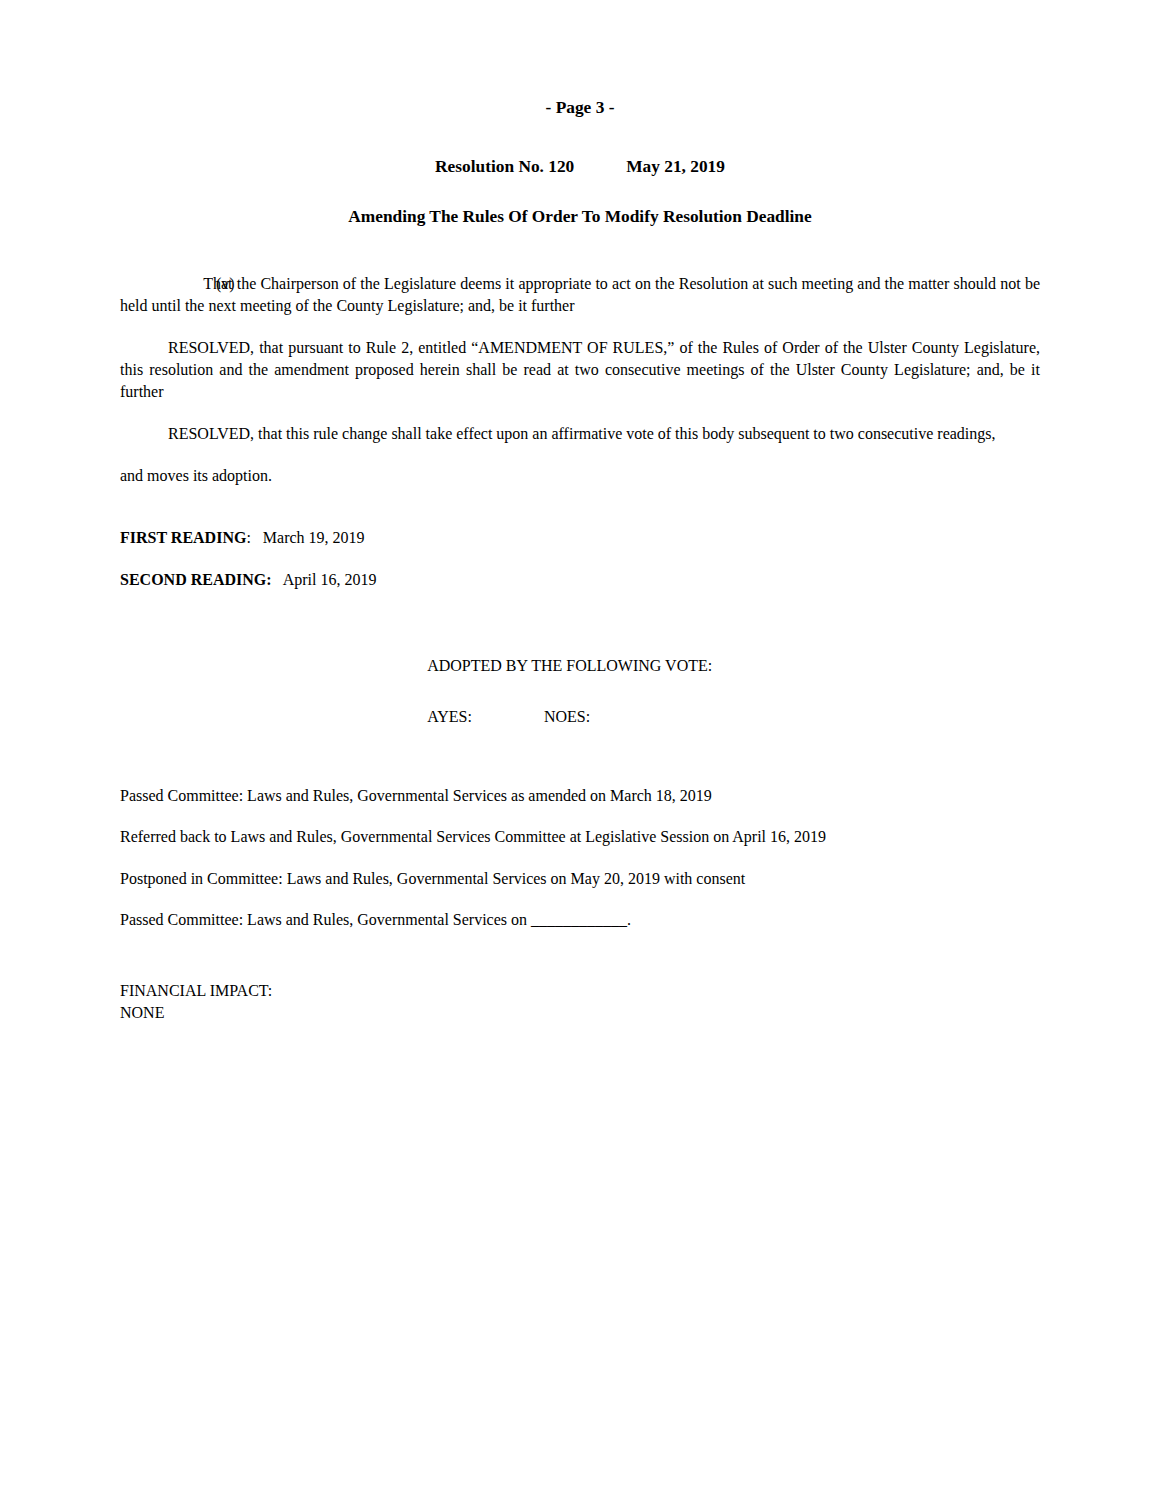- Page 3 -
Resolution No. 120 May 21, 2019
Amending The Rules Of Order To Modify Resolution Deadline
(v) That the Chairperson of the Legislature deems it appropriate to act on the Resolution at such meeting and the matter should not be held until the next meeting of the County Legislature; and, be it further
RESOLVED, that pursuant to Rule 2, entitled “AMENDMENT OF RULES,” of the Rules of Order of the Ulster County Legislature, this resolution and the amendment proposed herein shall be read at two consecutive meetings of the Ulster County Legislature; and, be it further
RESOLVED, that this rule change shall take effect upon an affirmative vote of this body subsequent to two consecutive readings,
and moves its adoption.
FIRST READING: March 19, 2019
SECOND READING: April 16, 2019
ADOPTED BY THE FOLLOWING VOTE:
AYES:NOES:
Passed Committee: Laws and Rules, Governmental Services as amended on March 18, 2019
Referred back to Laws and Rules, Governmental Services Committee at Legislative Session on April 16, 2019
Postponed in Committee: Laws and Rules, Governmental Services on May 20, 2019 with consent
Passed Committee: Laws and Rules, Governmental Services on ____________.
FINANCIAL IMPACT:
NONE